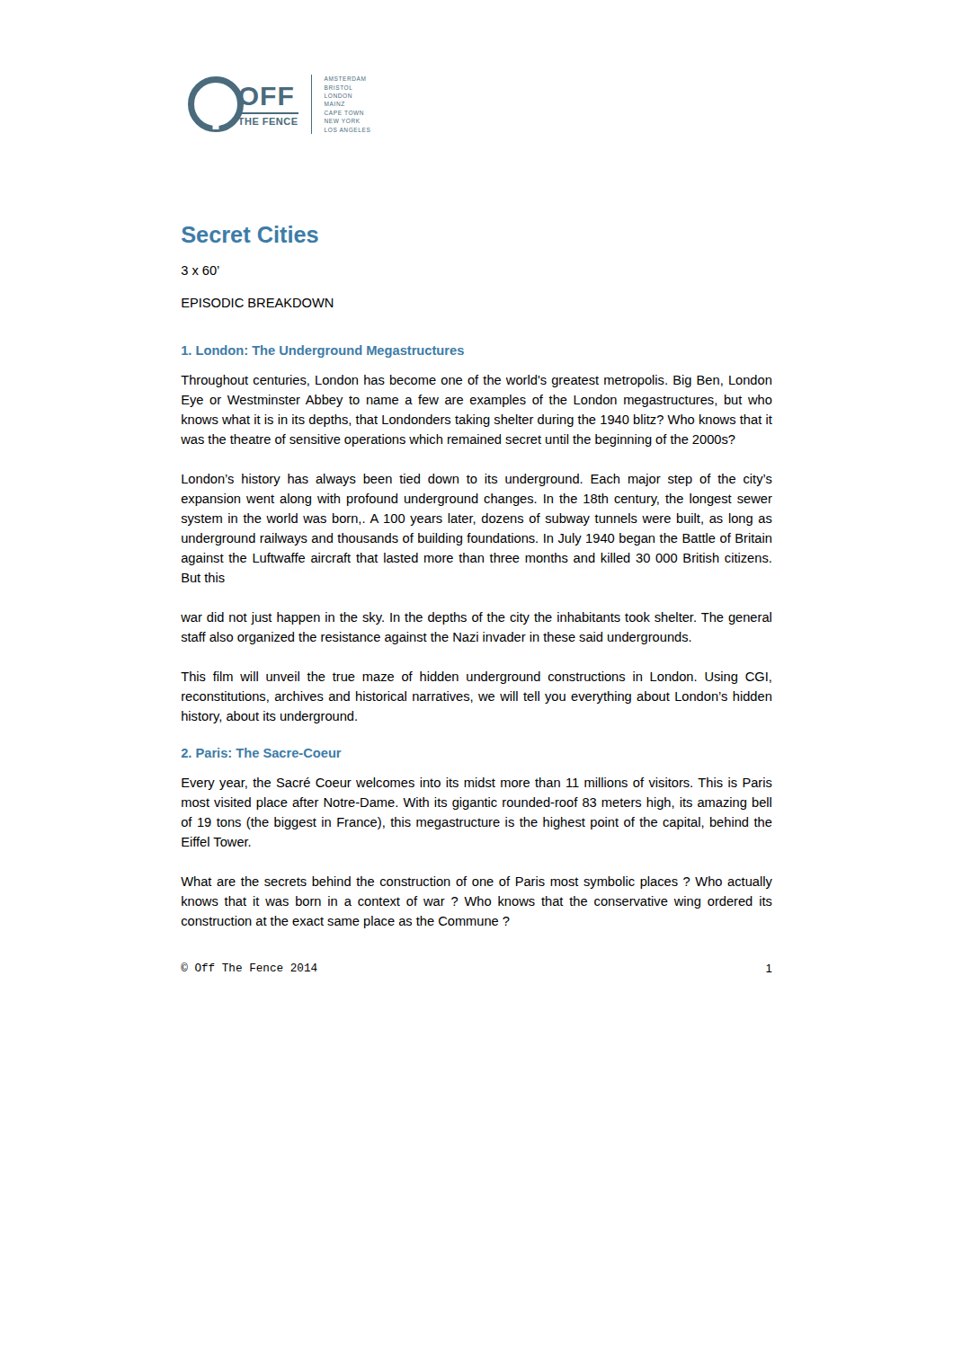OFF
THE FENCE
AMSTERDAM BRISTOL LONDON MAINZ CAPE TOWN NEW YORK LOS ANGELES
Secret Cities
3 x 60’
EPISODIC BREAKDOWN
1. London: The Underground Megastructures
Throughout centuries, London has become one of the world's greatest metropolis. Big Ben, London Eye or Westminster Abbey to name a few are examples of the London megastructures, but who knows what it is in its depths, that Londonders taking shelter during the 1940 blitz? Who knows that it was the theatre of sensitive operations which remained secret until the beginning of the 2000s?
London’s history has always been tied down to its underground. Each major step of the city’s expansion went along with profound underground changes. In the 18th century, the longest sewer system in the world was born,. A 100 years later, dozens of subway tunnels were built, as long as underground railways and thousands of building foundations. In July 1940 began the Battle of Britain against the Luftwaffe aircraft that lasted more than three months and killed 30 000 British citizens. But this
war did not just happen in the sky. In the depths of the city the inhabitants took shelter. The general staff also organized the resistance against the Nazi invader in these said undergrounds.
This film will unveil the true maze of hidden underground constructions in London. Using CGI, reconstitutions, archives and historical narratives, we will tell you everything about London’s hidden history, about its underground.
2. Paris: The Sacre-Coeur
Every year, the Sacré Coeur welcomes into its midst more than 11 millions of visitors. This is Paris most visited place after Notre-Dame. With its gigantic rounded-roof 83 meters high, its amazing bell of 19 tons (the biggest in France), this megastructure is the highest point of the capital, behind the Eiffel Tower.
What are the secrets behind the construction of one of Paris most symbolic places ? Who actually knows that it was born in a context of war ? Who knows that the conservative wing ordered its construction at the exact same place as the Commune ?
© Off The Fence 2014 1